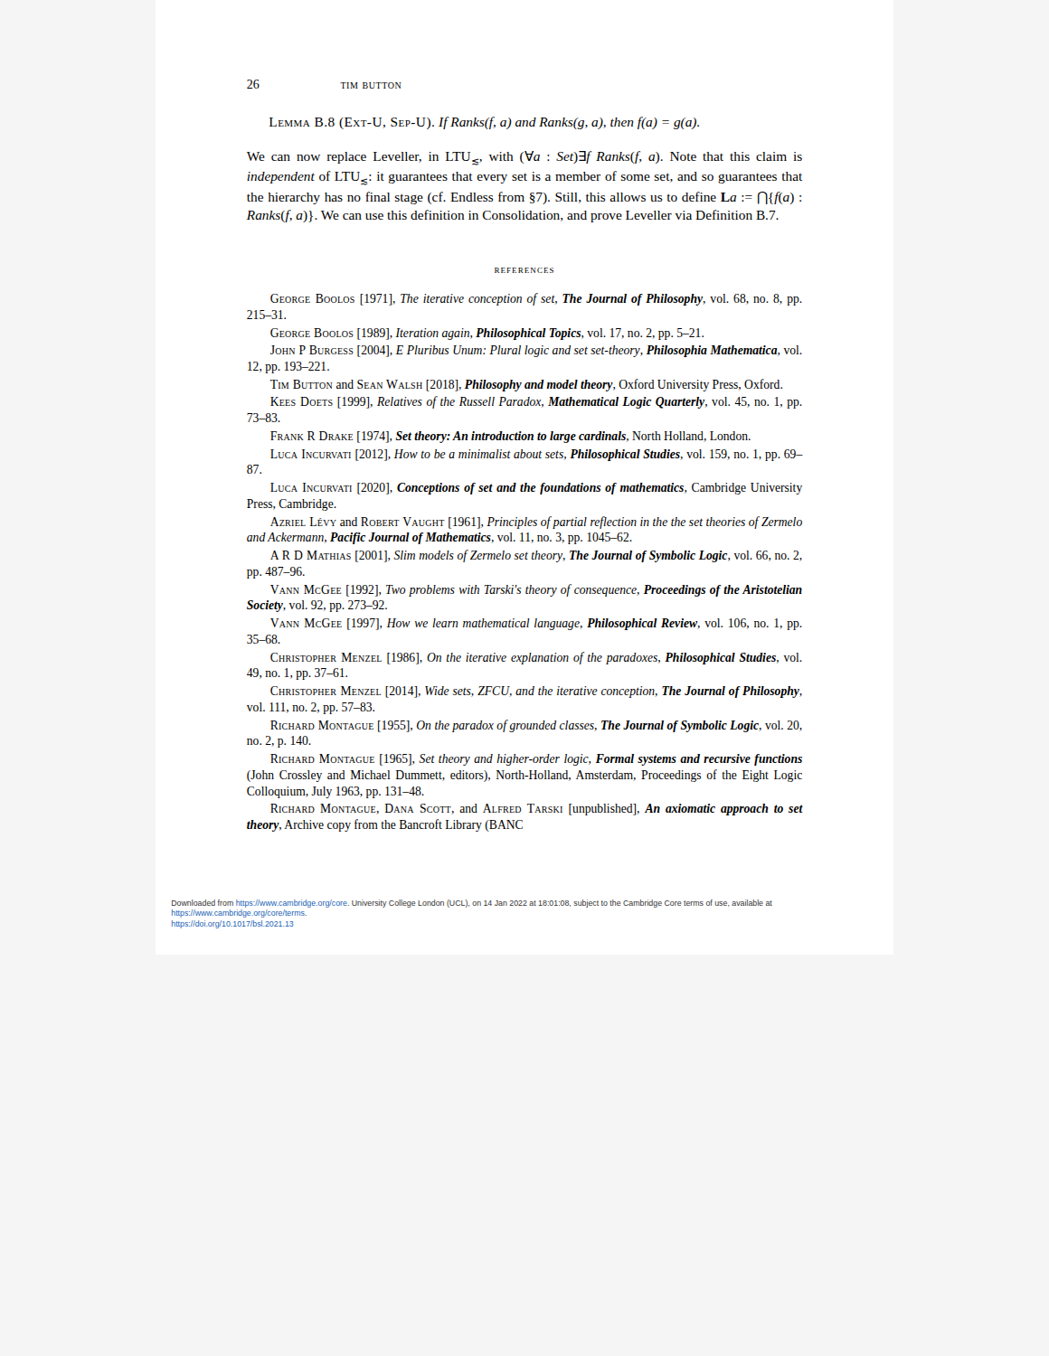26 tim button
Lemma B.8 (Ext-U, Sep-U). If Ranks(f, a) and Ranks(g, a), then f(a) = g(a).
We can now replace Leveller, in LTU≲, with (∀a : Set)∃f Ranks(f, a). Note that this claim is independent of LTU≲: it guarantees that every set is a member of some set, and so guarantees that the hierarchy has no final stage (cf. Endless from §7). Still, this allows us to define La := ⋂{f(a) : Ranks(f, a)}. We can use this definition in Consolidation, and prove Leveller via Definition B.7.
references
George Boolos [1971], The iterative conception of set, The Journal of Philosophy, vol. 68, no. 8, pp. 215–31.
George Boolos [1989], Iteration again, Philosophical Topics, vol. 17, no. 2, pp. 5–21.
John P Burgess [2004], E Pluribus Unum: Plural logic and set set-theory, Philosophia Mathematica, vol. 12, pp. 193–221.
Tim Button and Sean Walsh [2018], Philosophy and model theory, Oxford University Press, Oxford.
Kees Doets [1999], Relatives of the Russell Paradox, Mathematical Logic Quarterly, vol. 45, no. 1, pp. 73–83.
Frank R Drake [1974], Set theory: An introduction to large cardinals, North Holland, London.
Luca Incurvati [2012], How to be a minimalist about sets, Philosophical Studies, vol. 159, no. 1, pp. 69–87.
Luca Incurvati [2020], Conceptions of set and the foundations of mathematics, Cambridge University Press, Cambridge.
Azriel Lévy and Robert Vaught [1961], Principles of partial reflection in the the set theories of Zermelo and Ackermann, Pacific Journal of Mathematics, vol. 11, no. 3, pp. 1045–62.
A R D Mathias [2001], Slim models of Zermelo set theory, The Journal of Symbolic Logic, vol. 66, no. 2, pp. 487–96.
Vann McGee [1992], Two problems with Tarski's theory of consequence, Proceedings of the Aristotelian Society, vol. 92, pp. 273–92.
Vann McGee [1997], How we learn mathematical language, Philosophical Review, vol. 106, no. 1, pp. 35–68.
Christopher Menzel [1986], On the iterative explanation of the paradoxes, Philosophical Studies, vol. 49, no. 1, pp. 37–61.
Christopher Menzel [2014], Wide sets, ZFCU, and the iterative conception, The Journal of Philosophy, vol. 111, no. 2, pp. 57–83.
Richard Montague [1955], On the paradox of grounded classes, The Journal of Symbolic Logic, vol. 20, no. 2, p. 140.
Richard Montague [1965], Set theory and higher-order logic, Formal systems and recursive functions (John Crossley and Michael Dummett, editors), North-Holland, Amsterdam, Proceedings of the Eight Logic Colloquium, July 1963, pp. 131–48.
Richard Montague, Dana Scott, and Alfred Tarski [unpublished], An axiomatic approach to set theory, Archive copy from the Bancroft Library (BANC
Downloaded from https://www.cambridge.org/core. University College London (UCL), on 14 Jan 2022 at 18:01:08, subject to the Cambridge Core terms of use, available at https://www.cambridge.org/core/terms. https://doi.org/10.1017/bsl.2021.13